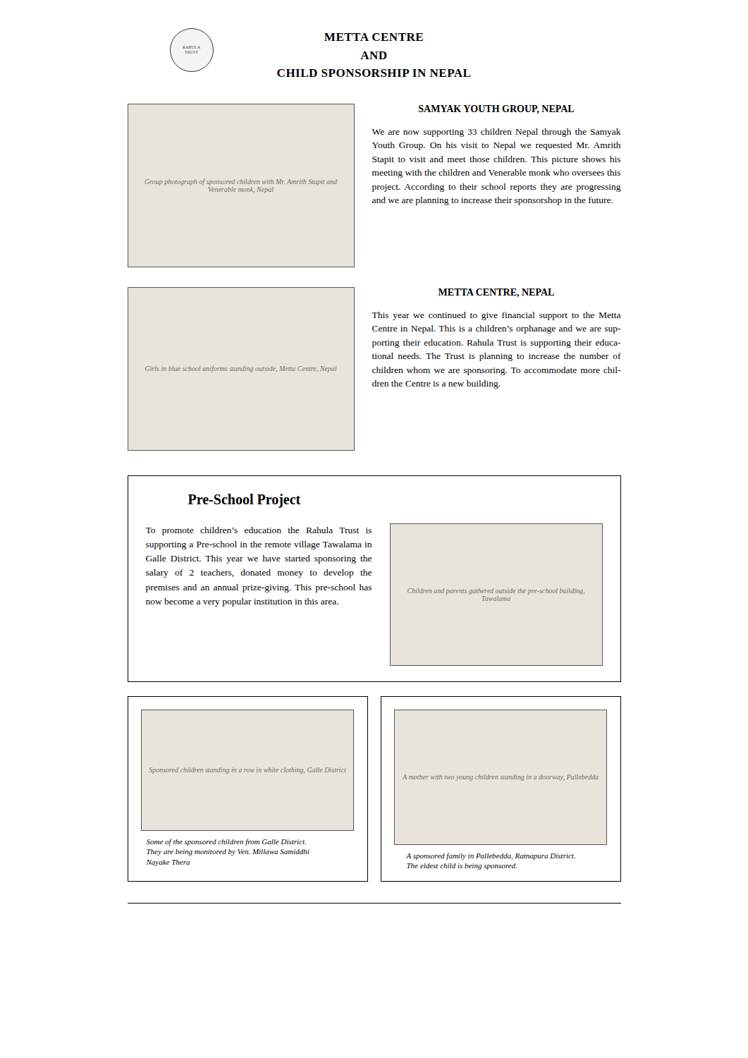RAHULA
TRUST
Metta Centre
and
Child Sponsorship in Nepal
Group photograph of sponsored children with Mr. Amrith Stapit and Venerable monk, Nepal
Samyak Youth Group, Nepal
We are now supporting 33 children Nepal through the Samyak Youth Group. On his visit to Nepal we requested Mr. Amrith Stapit to visit and meet those children. This picture shows his meeting with the children and Venerable monk who oversees this project. According to their school reports they are progressing and we are planning to increase their sponsorshop in the future.
Girls in blue school uniforms standing outside, Metta Centre, Nepal
Metta Centre, Nepal
This year we continued to give financial support to the Metta Centre in Nepal. This is a children’s orphanage and we are supporting their education. Rahula Trust is supporting their educational needs. The Trust is planning to increase the number of children whom we are sponsoring. To accommodate more children the Centre is a new building.
Pre-School Project
To promote children’s education the Rahula Trust is supporting a Pre-school in the remote village Tawalama in Galle District. This year we have started sponsoring the salary of 2 teachers, donated money to develop the premises and an annual prize-giving. This pre-school has now become a very popular institution in this area.
Children and parents gathered outside the pre-school building, Tawalama
Sponsored children standing in a row in white clothing, Galle District
Some of the sponsored children from Galle District.
They are being monitored by Ven. Millawa Samiddhi
Nayake Thera
A mother with two young children standing in a doorway, Pallebedda
A sponsored family in Pallebedda, Ratnapura District.
The eldest child is being sponsored.